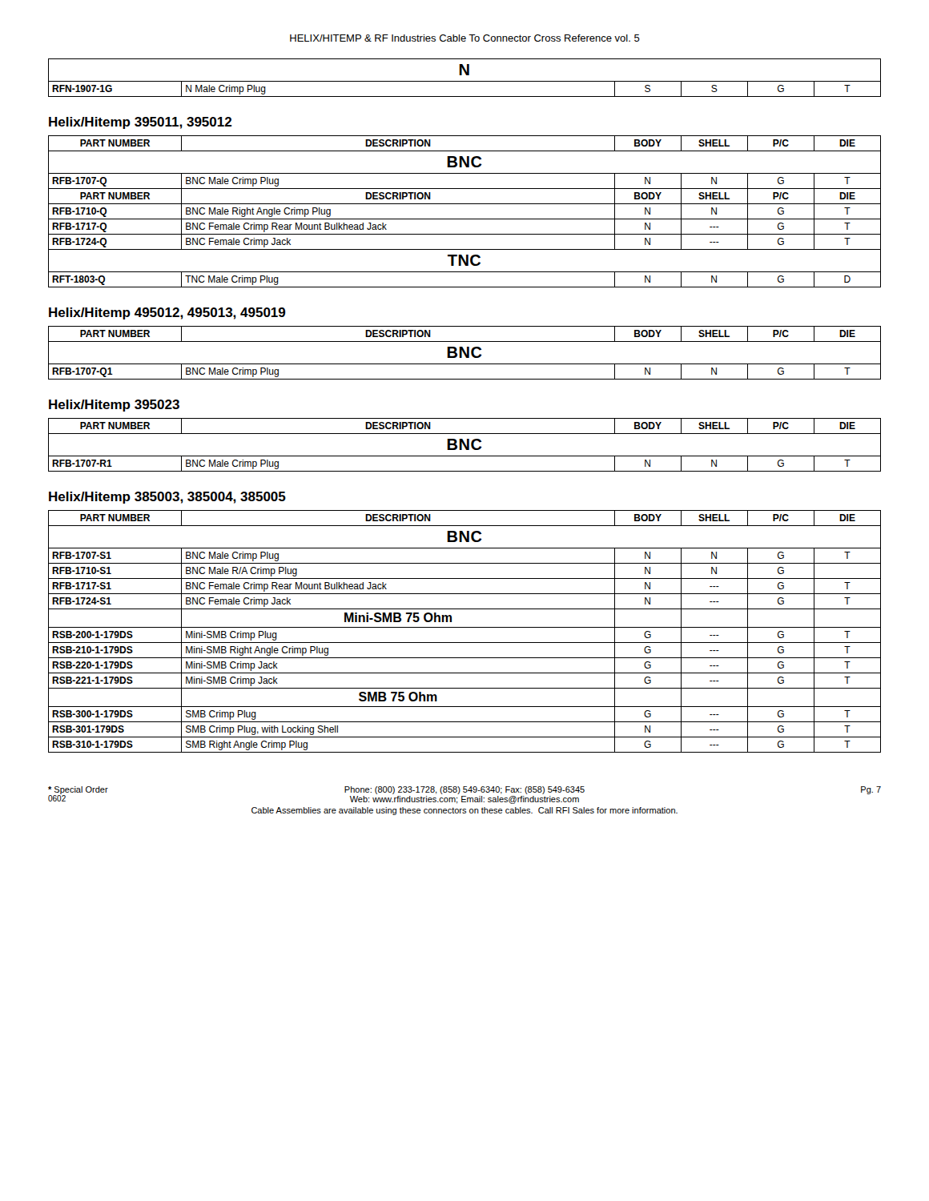HELIX/HITEMP & RF Industries Cable To Connector Cross Reference vol. 5
| N |
| RFN-1907-1G | N Male Crimp Plug | S | S | G | T |
Helix/Hitemp 395011, 395012
| PART NUMBER | DESCRIPTION | BODY | SHELL | P/C | DIE |
| --- | --- | --- | --- | --- | --- |
| BNC |
| RFB-1707-Q | BNC Male Crimp Plug | N | N | G | T |
| PART NUMBER | DESCRIPTION | BODY | SHELL | P/C | DIE |
| RFB-1710-Q | BNC Male Right Angle Crimp Plug | N | N | G | T |
| RFB-1717-Q | BNC Female Crimp Rear Mount Bulkhead Jack | N | --- | G | T |
| RFB-1724-Q | BNC Female Crimp Jack | N | --- | G | T |
| TNC |
| RFT-1803-Q | TNC Male Crimp Plug | N | N | G | D |
Helix/Hitemp 495012, 495013, 495019
| PART NUMBER | DESCRIPTION | BODY | SHELL | P/C | DIE |
| --- | --- | --- | --- | --- | --- |
| BNC |
| RFB-1707-Q1 | BNC Male Crimp Plug | N | N | G | T |
Helix/Hitemp 395023
| PART NUMBER | DESCRIPTION | BODY | SHELL | P/C | DIE |
| --- | --- | --- | --- | --- | --- |
| BNC |
| RFB-1707-R1 | BNC Male Crimp Plug | N | N | G | T |
Helix/Hitemp 385003, 385004, 385005
| PART NUMBER | DESCRIPTION | BODY | SHELL | P/C | DIE |
| --- | --- | --- | --- | --- | --- |
| BNC |
| RFB-1707-S1 | BNC Male Crimp Plug | N | N | G | T |
| RFB-1710-S1 | BNC Male R/A Crimp Plug | N | N | G | |
| RFB-1717-S1 | BNC Female Crimp Rear Mount Bulkhead Jack | N | --- | G | T |
| RFB-1724-S1 | BNC Female Crimp Jack | N | --- | G | T |
| | Mini-SMB 75 Ohm | | | | |
| RSB-200-1-179DS | Mini-SMB Crimp Plug | G | --- | G | T |
| RSB-210-1-179DS | Mini-SMB Right Angle Crimp Plug | G | --- | G | T |
| RSB-220-1-179DS | Mini-SMB Crimp Jack | G | --- | G | T |
| RSB-221-1-179DS | Mini-SMB Crimp Jack | G | --- | G | T |
| | SMB 75 Ohm | | | | |
| RSB-300-1-179DS | SMB Crimp Plug | G | --- | G | T |
| RSB-301-179DS | SMB Crimp Plug, with Locking Shell | N | --- | G | T |
| RSB-310-1-179DS | SMB Right Angle Crimp Plug | G | --- | G | T |
* Special Order
Phone: (800) 233-1728, (858) 549-6340; Fax: (858) 549-6345
Pg. 7
0602
Web: www.rfindustries.com; Email: sales@rfindustries.com
Cable Assemblies are available using these connectors on these cables. Call RFI Sales for more information.